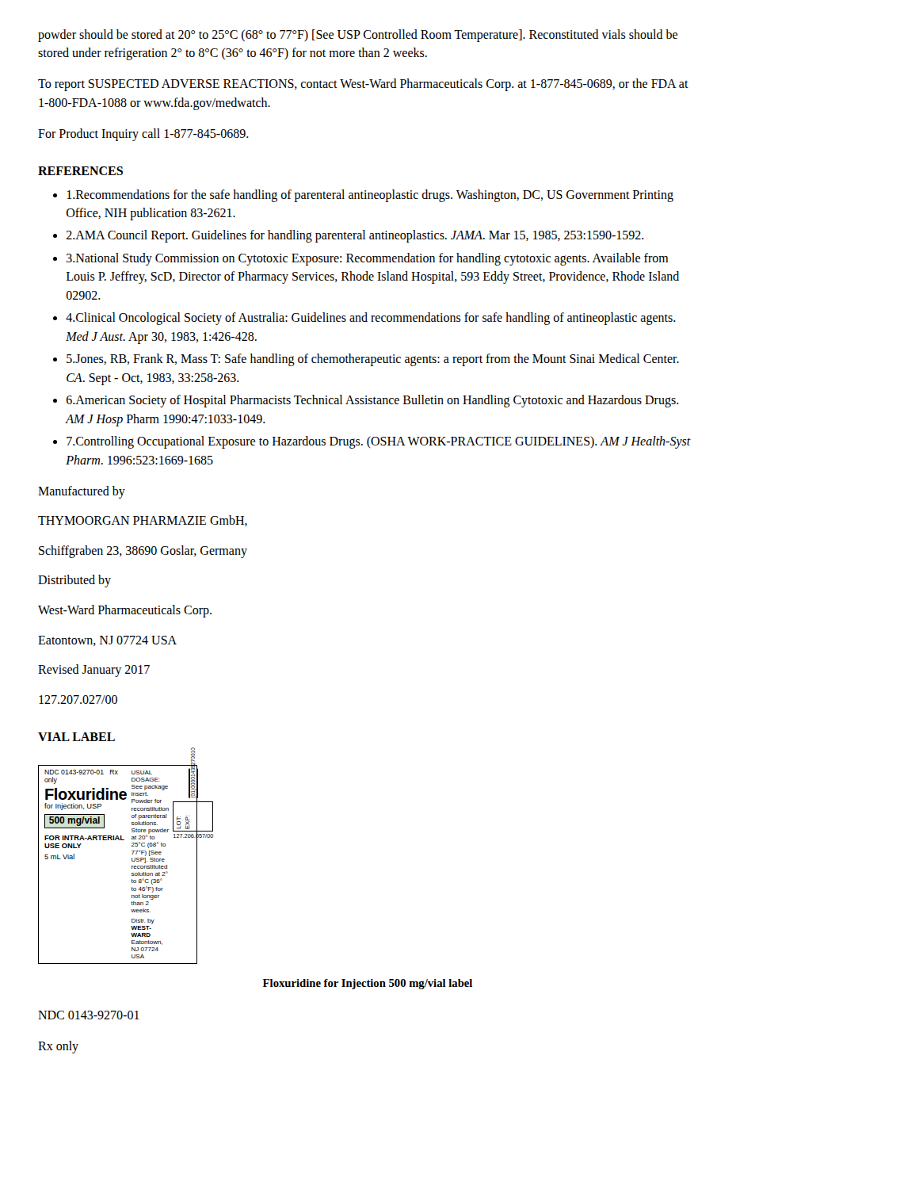powder should be stored at 20° to 25°C (68° to 77°F) [See USP Controlled Room Temperature]. Reconstituted vials should be stored under refrigeration 2° to 8°C (36° to 46°F) for not more than 2 weeks.
To report SUSPECTED ADVERSE REACTIONS, contact West-Ward Pharmaceuticals Corp. at 1-877-845-0689, or the FDA at 1-800-FDA-1088 or www.fda.gov/medwatch.
For Product Inquiry call 1-877-845-0689.
REFERENCES
1.Recommendations for the safe handling of parenteral antineoplastic drugs. Washington, DC, US Government Printing Office, NIH publication 83-2621.
2.AMA Council Report. Guidelines for handling parenteral antineoplastics. JAMA. Mar 15, 1985, 253:1590-1592.
3.National Study Commission on Cytotoxic Exposure: Recommendation for handling cytotoxic agents. Available from Louis P. Jeffrey, ScD, Director of Pharmacy Services, Rhode Island Hospital, 593 Eddy Street, Providence, Rhode Island 02902.
4.Clinical Oncological Society of Australia: Guidelines and recommendations for safe handling of antineoplastic agents. Med J Aust. Apr 30, 1983, 1:426-428.
5.Jones, RB, Frank R, Mass T: Safe handling of chemotherapeutic agents: a report from the Mount Sinai Medical Center. CA. Sept - Oct, 1983, 33:258-263.
6.American Society of Hospital Pharmacists Technical Assistance Bulletin on Handling Cytotoxic and Hazardous Drugs. AM J Hosp Pharm 1990:47:1033-1049.
7.Controlling Occupational Exposure to Hazardous Drugs. (OSHA WORK-PRACTICE GUIDELINES). AM J Health-Syst Pharm. 1996:523:1669-1685
Manufactured by
THYMOORGAN PHARMAZIE GmbH,
Schiffgraben 23, 38690 Goslar, Germany
Distributed by
West-Ward Pharmaceuticals Corp.
Eatontown, NJ 07724 USA
Revised January 2017
127.207.027/00
VIAL LABEL
| NDC 0143-9270-01 Rx only Floxuridine for Injection, USP 500 mg/vial FOR INTRA-ARTERIAL USE ONLY 5 mL Vial | USUAL DOSAGE: See package insert. Powder for reconstitution of parenteral solutions. Store powder at 20° to 25°C (68° to 77°F) [See USP]. Store reconstituted solution at 2° to 8°C (36° to 46°F) for not longer than 2 weeks. Distr. by WEST-WARD Eatontown, NJ 07724 USA | (01)00301439270010 LOT: EXP: 127.206.057/00 |
Floxuridine for Injection 500 mg/vial label
NDC 0143-9270-01
Rx only